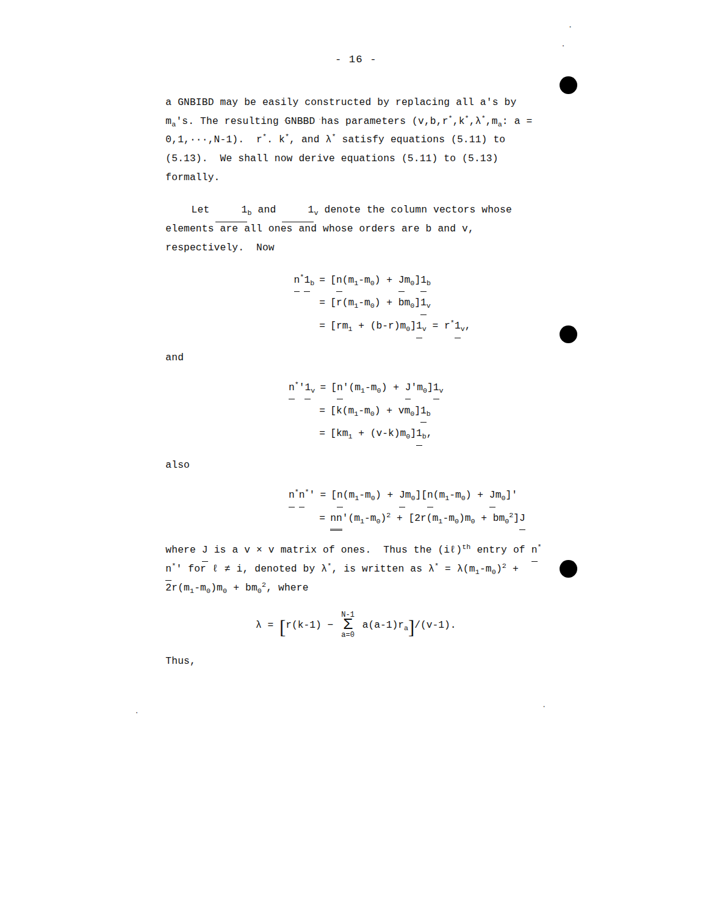. . . . . .
- 16 -
a GNBIBD may be easily constructed by replacing all a's by ma's. The resulting GNBBD has parameters (v,b,r*,k*,λ*,ma: a = 0,1,···,N-1). r*. k*, and λ* satisfy equations (5.11) to (5.13). We shall now derive equations (5.11) to (5.13) formally.
Let 1b and 1v denote the column vectors whose elements are all ones and whose orders are b and v, respectively. Now
n*1b=[n(m1-m0) + Jm0]1b
=[r(m1-m0) + bm0]1v
=[rm1 + (b-r)m0]1v = r*1v,
and
n*'1v=[n'(m1-m0) + J'm0]1v
=[k(m1-m0) + vm0]1b
=[km1 + (v-k)m0]1b,
also
n*n*'=[n(m1-m0) + Jm0][n(m1-m0) + Jm0]'
=nn'(m1-m0)2 + [2r(m1-m0)m0 + bm02]J
where J is a v × v matrix of ones. Thus the (iℓ)th entry of n*n*' for ℓ ≠ i, denoted by λ*, is written as λ* = λ(m1-m0)2 + 2r(m1-m0)m0 + bm02, where
λ = [r(k-1) − N-1 Σa=0 a(a-1)ra]/(v-1).
Thus,
. .